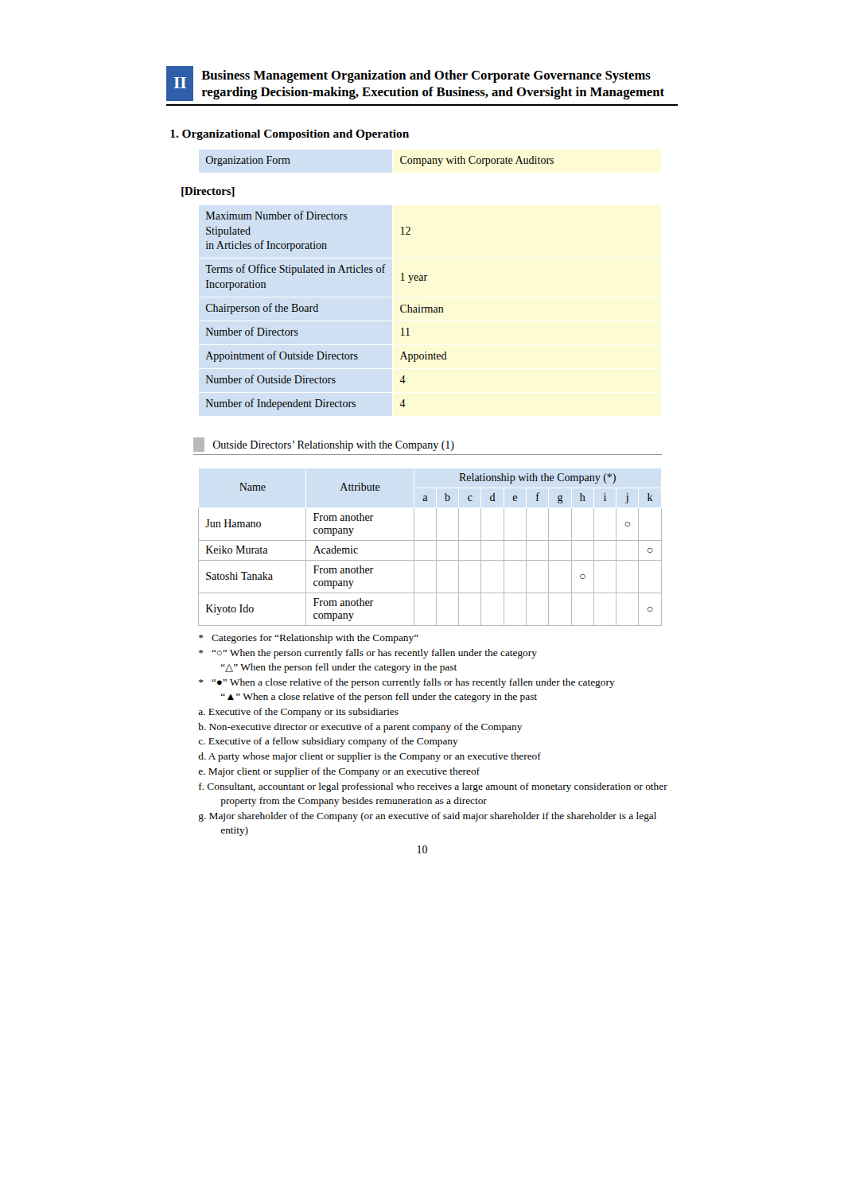II
Business Management Organization and Other Corporate Governance Systems
regarding Decision-making, Execution of Business, and Oversight in Management
1. Organizational Composition and Operation
| Organization Form | Company with Corporate Auditors |
[Directors]
| Maximum Number of Directors Stipulated in Articles of Incorporation | 12 |
| Terms of Office Stipulated in Articles of Incorporation | 1 year |
| Chairperson of the Board | Chairman |
| Number of Directors | 11 |
| Appointment of Outside Directors | Appointed |
| Number of Outside Directors | 4 |
| Number of Independent Directors | 4 |
Outside Directors’ Relationship with the Company (1)
| Name | Attribute | Relationship with the Company (*) |
| --- | --- | --- |
| a | b | c | d | e | f | g | h | i | j | k |
| Jun Hamano | From another company | | | | | | | | | | ○ | |
| Keiko Murata | Academic | | | | | | | | | | | ○ |
| Satoshi Tanaka | From another company | | | | | | | | ○ | | | |
| Kiyoto Ido | From another company | | | | | | | | | | | ○ |
* Categories for “Relationship with the Company”
* “○” When the person currently falls or has recently fallen under the category “△” When the person fell under the category in the past
* “●” When a close relative of the person currently falls or has recently fallen under the category “▲” When a close relative of the person fell under the category in the past
a. Executive of the Company or its subsidiaries
b. Non-executive director or executive of a parent company of the Company
c. Executive of a fellow subsidiary company of the Company
d. A party whose major client or supplier is the Company or an executive thereof
e. Major client or supplier of the Company or an executive thereof
f. Consultant, accountant or legal professional who receives a large amount of monetary consideration or other property from the Company besides remuneration as a director
g. Major shareholder of the Company (or an executive of said major shareholder if the shareholder is a legal entity)
10